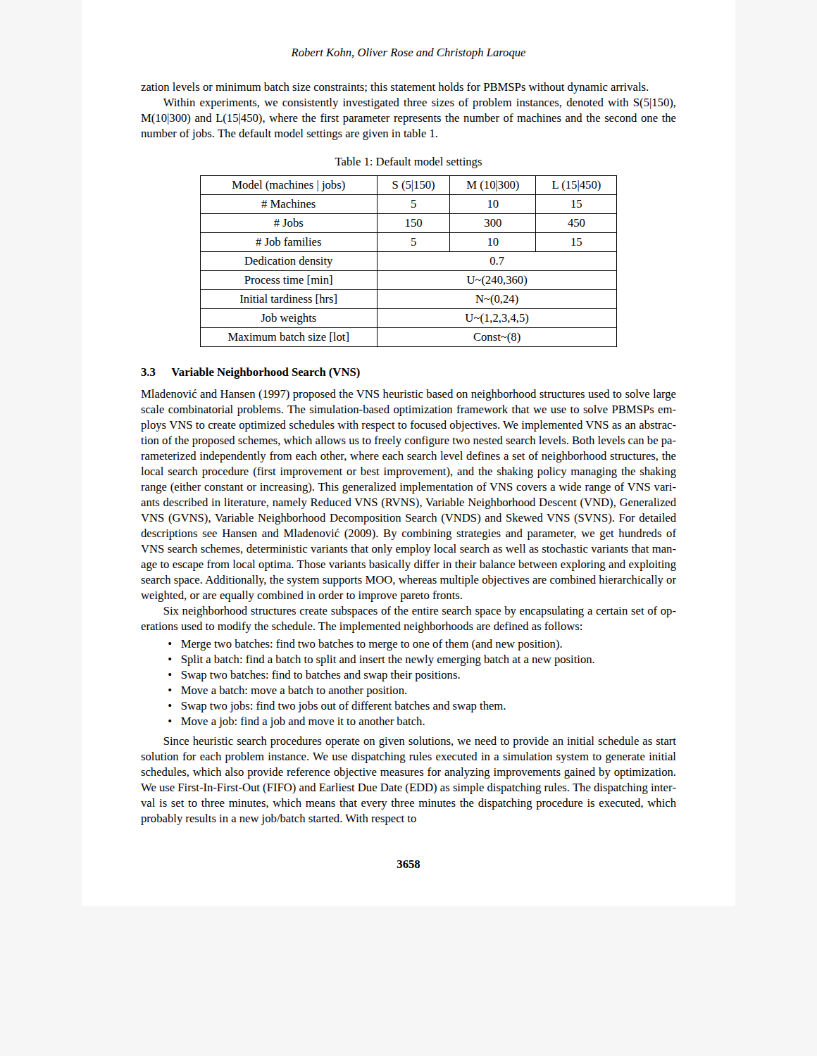Robert Kohn, Oliver Rose and Christoph Laroque
zation levels or minimum batch size constraints; this statement holds for PBMSPs without dynamic arrivals.
Within experiments, we consistently investigated three sizes of problem instances, denoted with S(5|150), M(10|300) and L(15|450), where the first parameter represents the number of machines and the second one the number of jobs. The default model settings are given in table 1.
Table 1: Default model settings
| Model (machines / jobs) | S (5/150) | M (10/300) | L (15/450) |
| # Machines | 5 | 10 | 15 |
| # Jobs | 150 | 300 | 450 |
| # Job families | 5 | 10 | 15 |
| Dedication density | 0.7 |
| Process time [min] | U~(240,360) |
| Initial tardiness [hrs] | N~(0,24) |
| Job weights | U~(1,2,3,4,5) |
| Maximum batch size [lot] | Const~(8) |
3.3 Variable Neighborhood Search (VNS)
Mladenović and Hansen (1997) proposed the VNS heuristic based on neighborhood structures used to solve large scale combinatorial problems. The simulation-based optimization framework that we use to solve PBMSPs employs VNS to create optimized schedules with respect to focused objectives. We implemented VNS as an abstraction of the proposed schemes, which allows us to freely configure two nested search levels. Both levels can be parameterized independently from each other, where each search level defines a set of neighborhood structures, the local search procedure (first improvement or best improvement), and the shaking policy managing the shaking range (either constant or increasing). This generalized implementation of VNS covers a wide range of VNS variants described in literature, namely Reduced VNS (RVNS), Variable Neighborhood Descent (VND), Generalized VNS (GVNS), Variable Neighborhood Decomposition Search (VNDS) and Skewed VNS (SVNS). For detailed descriptions see Hansen and Mladenović (2009). By combining strategies and parameter, we get hundreds of VNS search schemes, deterministic variants that only employ local search as well as stochastic variants that manage to escape from local optima. Those variants basically differ in their balance between exploring and exploiting search space. Additionally, the system supports MOO, whereas multiple objectives are combined hierarchically or weighted, or are equally combined in order to improve pareto fronts.
Six neighborhood structures create subspaces of the entire search space by encapsulating a certain set of operations used to modify the schedule. The implemented neighborhoods are defined as follows:
Merge two batches: find two batches to merge to one of them (and new position).
Split a batch: find a batch to split and insert the newly emerging batch at a new position.
Swap two batches: find to batches and swap their positions.
Move a batch: move a batch to another position.
Swap two jobs: find two jobs out of different batches and swap them.
Move a job: find a job and move it to another batch.
Since heuristic search procedures operate on given solutions, we need to provide an initial schedule as start solution for each problem instance. We use dispatching rules executed in a simulation system to generate initial schedules, which also provide reference objective measures for analyzing improvements gained by optimization. We use First-In-First-Out (FIFO) and Earliest Due Date (EDD) as simple dispatching rules. The dispatching interval is set to three minutes, which means that every three minutes the dispatching procedure is executed, which probably results in a new job/batch started. With respect to
3658